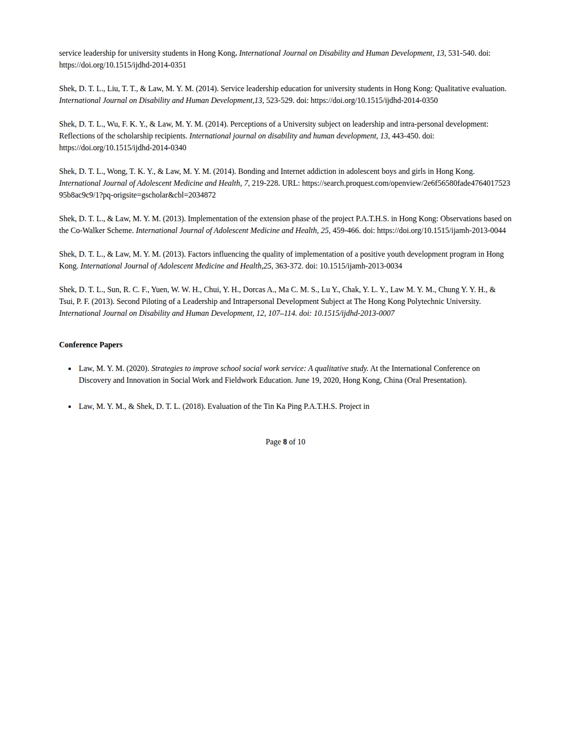service leadership for university students in Hong Kong. International Journal on Disability and Human Development, 13, 531-540. doi: https://doi.org/10.1515/ijdhd-2014-0351
Shek, D. T. L., Liu, T. T., & Law, M. Y. M. (2014). Service leadership education for university students in Hong Kong: Qualitative evaluation. International Journal on Disability and Human Development,13, 523-529. doi: https://doi.org/10.1515/ijdhd-2014-0350
Shek, D. T. L., Wu, F. K. Y., & Law, M. Y. M. (2014). Perceptions of a University subject on leadership and intra-personal development: Reflections of the scholarship recipients. International journal on disability and human development, 13, 443-450. doi: https://doi.org/10.1515/ijdhd-2014-0340
Shek, D. T. L., Wong, T. K. Y., & Law, M. Y. M. (2014). Bonding and Internet addiction in adolescent boys and girls in Hong Kong. International Journal of Adolescent Medicine and Health, 7, 219-228. URL: https://search.proquest.com/openview/2e6f56580fade476401752395b8ac9c9/1?pq-origsite=gscholar&cbl=2034872
Shek, D. T. L., & Law, M. Y. M. (2013). Implementation of the extension phase of the project P.A.T.H.S. in Hong Kong: Observations based on the Co-Walker Scheme. International Journal of Adolescent Medicine and Health, 25, 459-466. doi: https://doi.org/10.1515/ijamh-2013-0044
Shek, D. T. L., & Law, M. Y. M. (2013). Factors influencing the quality of implementation of a positive youth development program in Hong Kong. International Journal of Adolescent Medicine and Health,25, 363-372. doi: 10.1515/ijamh-2013-0034
Shek, D. T. L., Sun, R. C. F., Yuen, W. W. H., Chui, Y. H., Dorcas A., Ma C. M. S., Lu Y., Chak, Y. L. Y., Law M. Y. M., Chung Y. Y. H., & Tsui, P. F. (2013). Second Piloting of a Leadership and Intrapersonal Development Subject at The Hong Kong Polytechnic University. International Journal on Disability and Human Development, 12, 107–114. doi: 10.1515/ijdhd-2013-0007
Conference Papers
Law, M. Y. M. (2020). Strategies to improve school social work service: A qualitative study. At the International Conference on Discovery and Innovation in Social Work and Fieldwork Education. June 19, 2020, Hong Kong, China (Oral Presentation).
Law, M. Y. M., & Shek, D. T. L. (2018). Evaluation of the Tin Ka Ping P.A.T.H.S. Project in
Page 8 of 10